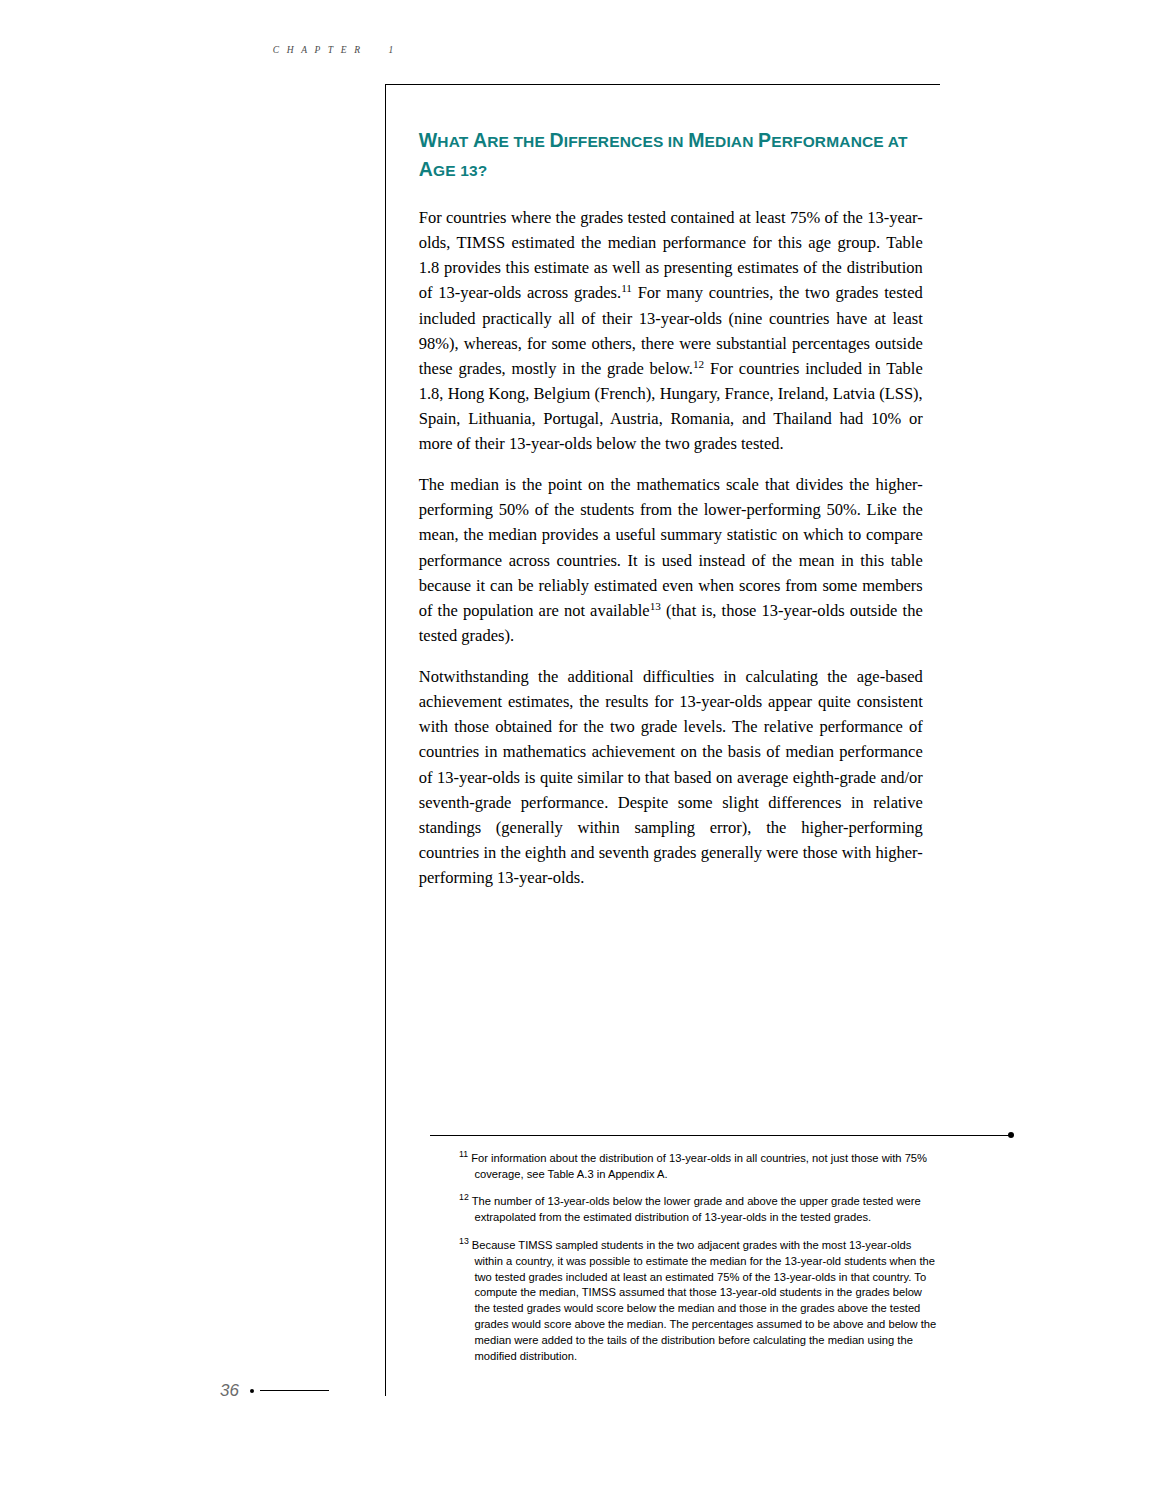C H A P T E R 1
WHAT ARE THE DIFFERENCES IN MEDIAN PERFORMANCE AT AGE 13?
For countries where the grades tested contained at least 75% of the 13-year-olds, TIMSS estimated the median performance for this age group. Table 1.8 provides this estimate as well as presenting estimates of the distribution of 13-year-olds across grades.11 For many countries, the two grades tested included practically all of their 13-year-olds (nine countries have at least 98%), whereas, for some others, there were substantial percentages outside these grades, mostly in the grade below.12 For countries included in Table 1.8, Hong Kong, Belgium (French), Hungary, France, Ireland, Latvia (LSS), Spain, Lithuania, Portugal, Austria, Romania, and Thailand had 10% or more of their 13-year-olds below the two grades tested.
The median is the point on the mathematics scale that divides the higher-performing 50% of the students from the lower-performing 50%. Like the mean, the median provides a useful summary statistic on which to compare performance across countries. It is used instead of the mean in this table because it can be reliably estimated even when scores from some members of the population are not available13 (that is, those 13-year-olds outside the tested grades).
Notwithstanding the additional difficulties in calculating the age-based achievement estimates, the results for 13-year-olds appear quite consistent with those obtained for the two grade levels. The relative performance of countries in mathematics achievement on the basis of median performance of 13-year-olds is quite similar to that based on average eighth-grade and/or seventh-grade performance. Despite some slight differences in relative standings (generally within sampling error), the higher-performing countries in the eighth and seventh grades generally were those with higher-performing 13-year-olds.
11 For information about the distribution of 13-year-olds in all countries, not just those with 75% coverage, see Table A.3 in Appendix A.
12 The number of 13-year-olds below the lower grade and above the upper grade tested were extrapolated from the estimated distribution of 13-year-olds in the tested grades.
13 Because TIMSS sampled students in the two adjacent grades with the most 13-year-olds within a country, it was possible to estimate the median for the 13-year-old students when the two tested grades included at least an estimated 75% of the 13-year-olds in that country. To compute the median, TIMSS assumed that those 13-year-old students in the grades below the tested grades would score below the median and those in the grades above the tested grades would score above the median. The percentages assumed to be above and below the median were added to the tails of the distribution before calculating the median using the modified distribution.
36